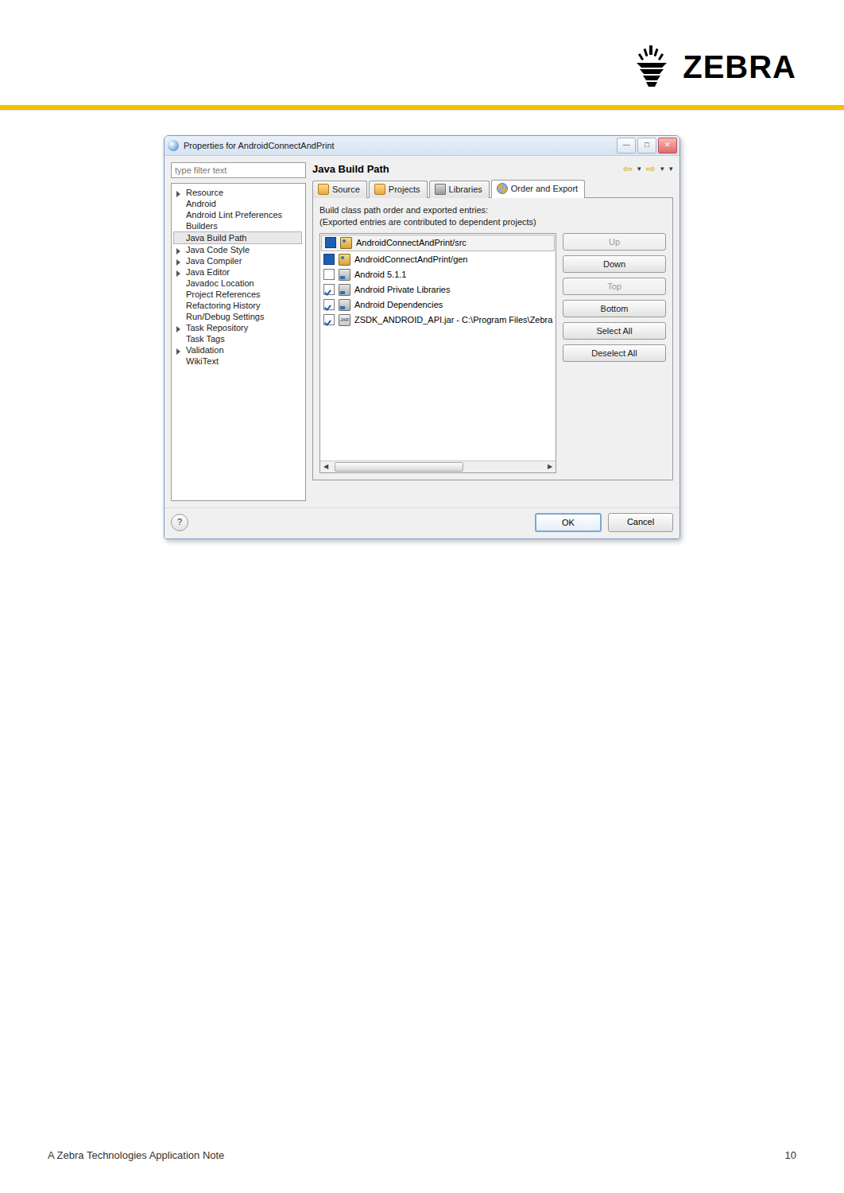ZEBRA
Properties for AndroidConnectAndPrint
—
□
✕
type filter text
Resource
Android
Android Lint Preferences
Builders
Java Build Path
Java Code Style
Java Compiler
Java Editor
Javadoc Location
Project References
Refactoring History
Run/Debug Settings
Task Repository
Task Tags
Validation
WikiText
Java Build Path
⇦ ▾ ⇨ ▾ ▾
Source
Projects
Libraries
Order and Export
Build class path order and exported entries:
(Exported entries are contributed to dependent projects)
AndroidConnectAndPrint/src
AndroidConnectAndPrint/gen
Android 5.1.1
Android Private Libraries
Android Dependencies
JAR ZSDK_ANDROID_API.jar - C:\Program Files\Zebra Tech
◀
▶
Up
Down
Top
Bottom
Select All
Deselect All
?
OK
Cancel
A Zebra Technologies Application Note
10